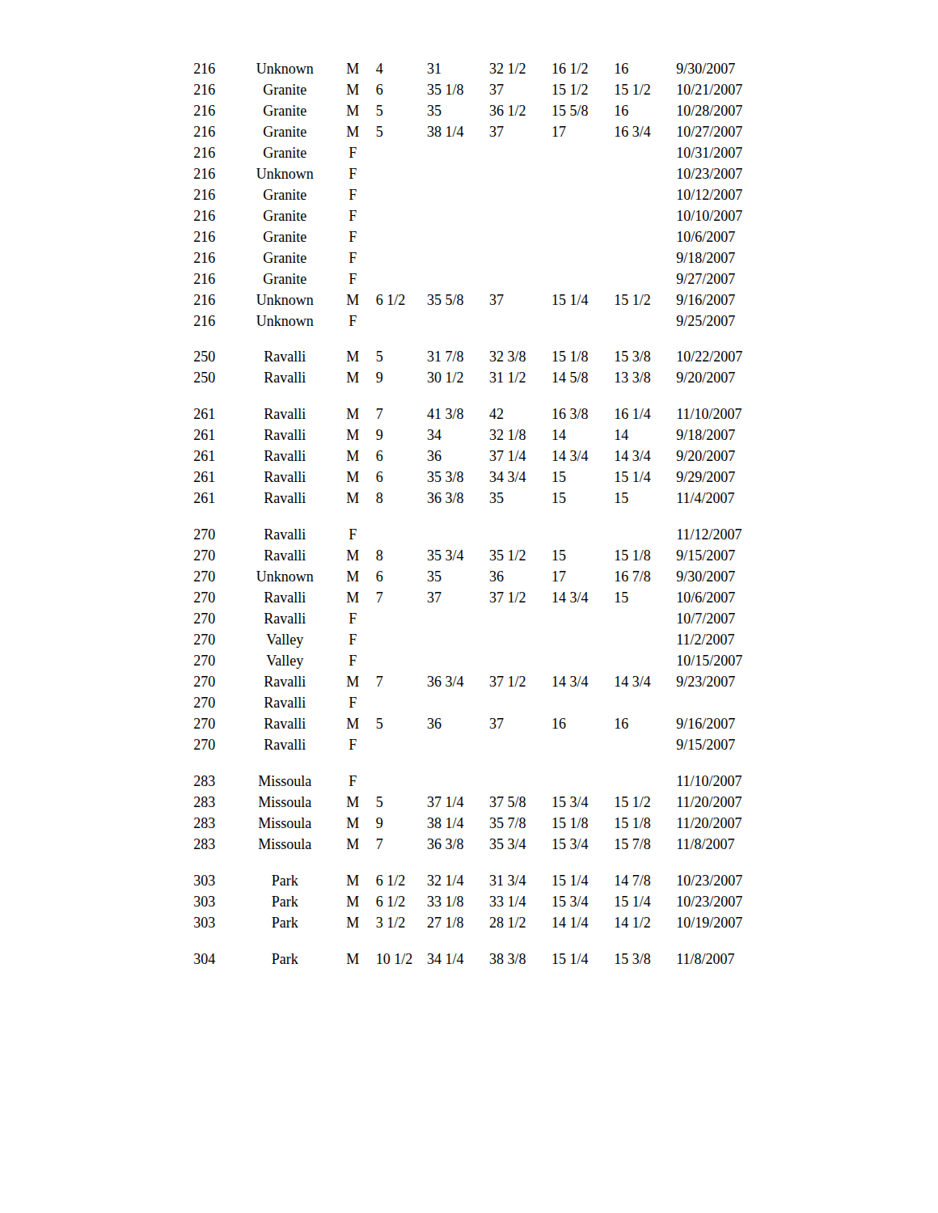| 216 | Unknown | M | 4 | 31 | 32 1/2 | 16 1/2 | 16 | 9/30/2007 |
| 216 | Granite | M | 6 | 35 1/8 | 37 | 15 1/2 | 15 1/2 | 10/21/2007 |
| 216 | Granite | M | 5 | 35 | 36 1/2 | 15 5/8 | 16 | 10/28/2007 |
| 216 | Granite | M | 5 | 38 1/4 | 37 | 17 | 16 3/4 | 10/27/2007 |
| 216 | Granite | F | | | | | | 10/31/2007 |
| 216 | Unknown | F | | | | | | 10/23/2007 |
| 216 | Granite | F | | | | | | 10/12/2007 |
| 216 | Granite | F | | | | | | 10/10/2007 |
| 216 | Granite | F | | | | | | 10/6/2007 |
| 216 | Granite | F | | | | | | 9/18/2007 |
| 216 | Granite | F | | | | | | 9/27/2007 |
| 216 | Unknown | M | 6 1/2 | 35 5/8 | 37 | 15 1/4 | 15 1/2 | 9/16/2007 |
| 216 | Unknown | F | | | | | | 9/25/2007 |
| 250 | Ravalli | M | 5 | 31 7/8 | 32 3/8 | 15 1/8 | 15 3/8 | 10/22/2007 |
| 250 | Ravalli | M | 9 | 30 1/2 | 31 1/2 | 14 5/8 | 13 3/8 | 9/20/2007 |
| 261 | Ravalli | M | 7 | 41 3/8 | 42 | 16 3/8 | 16 1/4 | 11/10/2007 |
| 261 | Ravalli | M | 9 | 34 | 32 1/8 | 14 | 14 | 9/18/2007 |
| 261 | Ravalli | M | 6 | 36 | 37 1/4 | 14 3/4 | 14 3/4 | 9/20/2007 |
| 261 | Ravalli | M | 6 | 35 3/8 | 34 3/4 | 15 | 15 1/4 | 9/29/2007 |
| 261 | Ravalli | M | 8 | 36 3/8 | 35 | 15 | 15 | 11/4/2007 |
| 270 | Ravalli | F | | | | | | 11/12/2007 |
| 270 | Ravalli | M | 8 | 35 3/4 | 35 1/2 | 15 | 15 1/8 | 9/15/2007 |
| 270 | Unknown | M | 6 | 35 | 36 | 17 | 16 7/8 | 9/30/2007 |
| 270 | Ravalli | M | 7 | 37 | 37 1/2 | 14 3/4 | 15 | 10/6/2007 |
| 270 | Ravalli | F | | | | | | 10/7/2007 |
| 270 | Valley | F | | | | | | 11/2/2007 |
| 270 | Valley | F | | | | | | 10/15/2007 |
| 270 | Ravalli | M | 7 | 36 3/4 | 37 1/2 | 14 3/4 | 14 3/4 | 9/23/2007 |
| 270 | Ravalli | F | | | | | | |
| 270 | Ravalli | M | 5 | 36 | 37 | 16 | 16 | 9/16/2007 |
| 270 | Ravalli | F | | | | | | 9/15/2007 |
| 283 | Missoula | F | | | | | | 11/10/2007 |
| 283 | Missoula | M | 5 | 37 1/4 | 37 5/8 | 15 3/4 | 15 1/2 | 11/20/2007 |
| 283 | Missoula | M | 9 | 38 1/4 | 35 7/8 | 15 1/8 | 15 1/8 | 11/20/2007 |
| 283 | Missoula | M | 7 | 36 3/8 | 35 3/4 | 15 3/4 | 15 7/8 | 11/8/2007 |
| 303 | Park | M | 6 1/2 | 32 1/4 | 31 3/4 | 15 1/4 | 14 7/8 | 10/23/2007 |
| 303 | Park | M | 6 1/2 | 33 1/8 | 33 1/4 | 15 3/4 | 15 1/4 | 10/23/2007 |
| 303 | Park | M | 3 1/2 | 27 1/8 | 28 1/2 | 14 1/4 | 14 1/2 | 10/19/2007 |
| 304 | Park | M | 10 1/2 | 34 1/4 | 38 3/8 | 15 1/4 | 15 3/8 | 11/8/2007 |